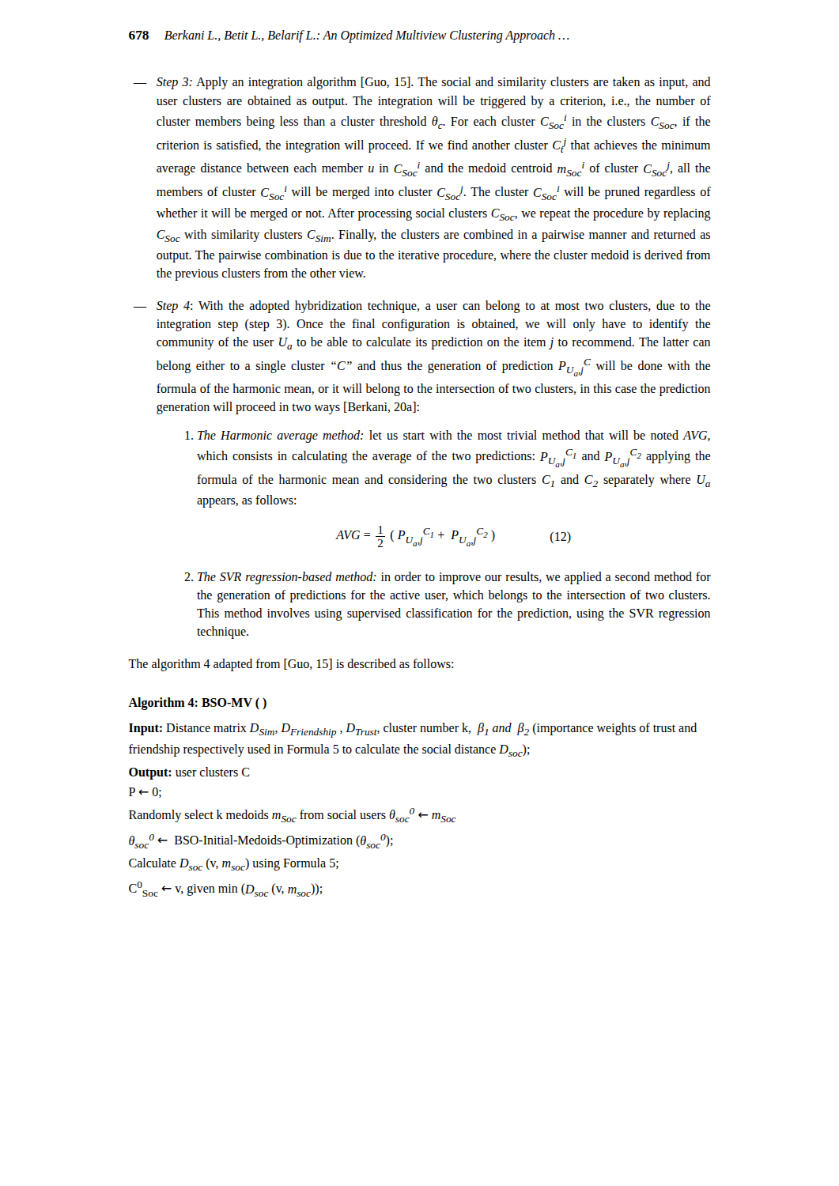678 Berkani L., Betit L., Belarif L.: An Optimized Multiview Clustering Approach …
Step 3: Apply an integration algorithm [Guo, 15]. The social and similarity clusters are taken as input, and user clusters are obtained as output. The integration will be triggered by a criterion, i.e., the number of cluster members being less than a cluster threshold θc. For each cluster CSoci in the clusters CSoc, if the criterion is satisfied, the integration will proceed. If we find another cluster Ctj that achieves the minimum average distance between each member u in CSoci and the medoid centroid mSoci of cluster CSocj, all the members of cluster CSoci will be merged into cluster CSocj. The cluster CSoci will be pruned regardless of whether it will be merged or not. After processing social clusters CSoc, we repeat the procedure by replacing CSoc with similarity clusters CSim. Finally, the clusters are combined in a pairwise manner and returned as output. The pairwise combination is due to the iterative procedure, where the cluster medoid is derived from the previous clusters from the other view.
Step 4: With the adopted hybridization technique, a user can belong to at most two clusters, due to the integration step (step 3). Once the final configuration is obtained, we will only have to identify the community of the user Ua to be able to calculate its prediction on the item j to recommend. The latter can belong either to a single cluster “C” and thus the generation of prediction PUa,jC will be done with the formula of the harmonic mean, or it will belong to the intersection of two clusters, in this case the prediction generation will proceed in two ways [Berkani, 20a]:
The Harmonic average method: let us start with the most trivial method that will be noted AVG, which consists in calculating the average of the two predictions: PUa,jC1 and PUa,jC2 applying the formula of the harmonic mean and considering the two clusters C1 and C2 separately where Ua appears, as follows:
AVG = 12 ( PUa,jC1 + PUa,jC2 ) (12)
The SVR regression-based method: in order to improve our results, we applied a second method for the generation of predictions for the active user, which belongs to the intersection of two clusters. This method involves using supervised classification for the prediction, using the SVR regression technique.
The algorithm 4 adapted from [Guo, 15] is described as follows:
Algorithm 4: BSO-MV ( )
Input: Distance matrix DSim, DFriendship , DTrust, cluster number k, β1 and β2 (importance weights of trust and friendship respectively used in Formula 5 to calculate the social distance Dsoc);
Output: user clusters C
P ← 0;
Randomly select k medoids mSoc from social users θsoc0 ← mSoc
θsoc0 ← BSO-Initial-Medoids-Optimization (θsoc0);
Calculate Dsoc (v, msoc) using Formula 5;
C0Soc ← v, given min (Dsoc (v, msoc));